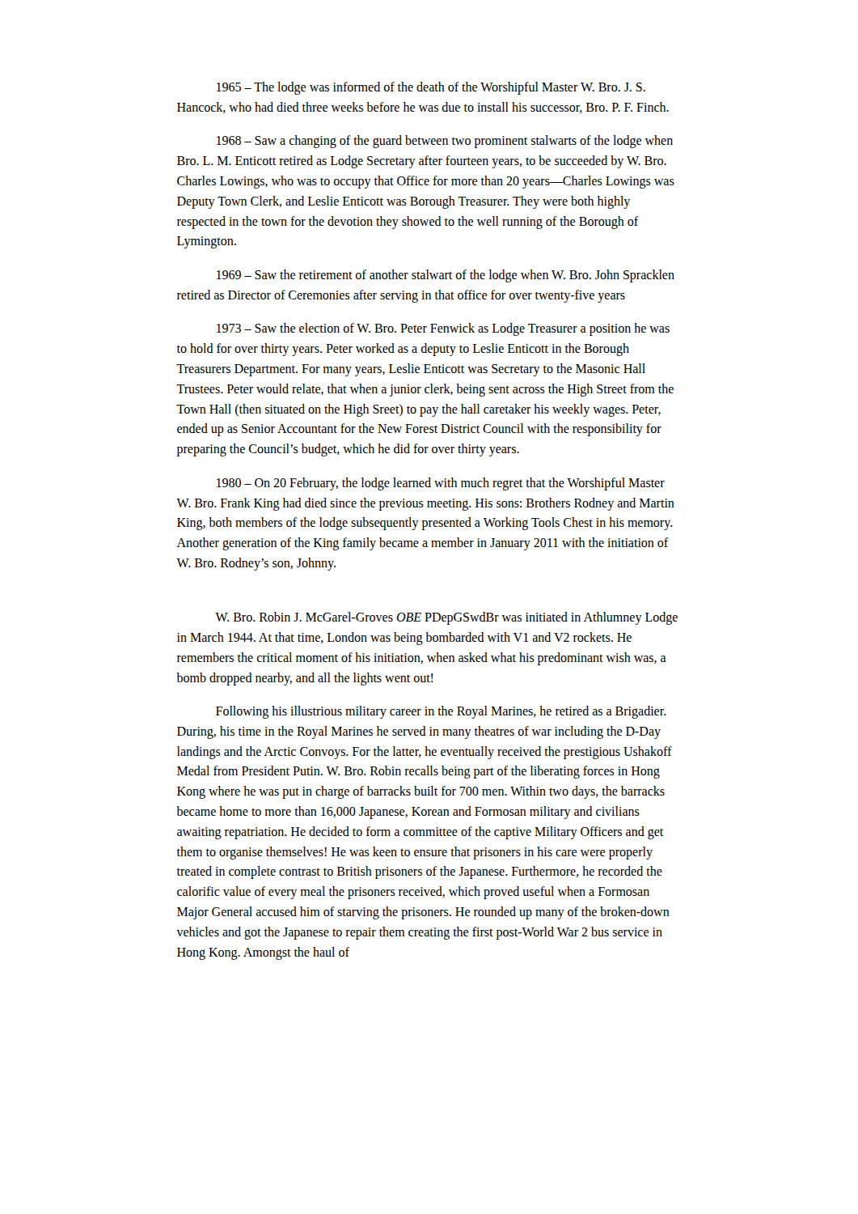1965 – The lodge was informed of the death of the Worshipful Master W. Bro. J. S. Hancock, who had died three weeks before he was due to install his successor, Bro. P. F. Finch.
1968 – Saw a changing of the guard between two prominent stalwarts of the lodge when Bro. L. M. Enticott retired as Lodge Secretary after fourteen years, to be succeeded by W. Bro. Charles Lowings, who was to occupy that Office for more than 20 years—Charles Lowings was Deputy Town Clerk, and Leslie Enticott was Borough Treasurer. They were both highly respected in the town for the devotion they showed to the well running of the Borough of Lymington.
1969 – Saw the retirement of another stalwart of the lodge when W. Bro. John Spracklen retired as Director of Ceremonies after serving in that office for over twenty-five years
1973 – Saw the election of W. Bro. Peter Fenwick as Lodge Treasurer a position he was to hold for over thirty years. Peter worked as a deputy to Leslie Enticott in the Borough Treasurers Department. For many years, Leslie Enticott was Secretary to the Masonic Hall Trustees. Peter would relate, that when a junior clerk, being sent across the High Street from the Town Hall (then situated on the High Sreet) to pay the hall caretaker his weekly wages. Peter, ended up as Senior Accountant for the New Forest District Council with the responsibility for preparing the Council’s budget, which he did for over thirty years.
1980 – On 20 February, the lodge learned with much regret that the Worshipful Master W. Bro. Frank King had died since the previous meeting. His sons: Brothers Rodney and Martin King, both members of the lodge subsequently presented a Working Tools Chest in his memory. Another generation of the King family became a member in January 2011 with the initiation of W. Bro. Rodney’s son, Johnny.
W. Bro. Robin J. McGarel-Groves OBE PDepGSwdBr was initiated in Athlumney Lodge in March 1944. At that time, London was being bombarded with V1 and V2 rockets. He remembers the critical moment of his initiation, when asked what his predominant wish was, a bomb dropped nearby, and all the lights went out!
Following his illustrious military career in the Royal Marines, he retired as a Brigadier. During, his time in the Royal Marines he served in many theatres of war including the D-Day landings and the Arctic Convoys. For the latter, he eventually received the prestigious Ushakoff Medal from President Putin. W. Bro. Robin recalls being part of the liberating forces in Hong Kong where he was put in charge of barracks built for 700 men. Within two days, the barracks became home to more than 16,000 Japanese, Korean and Formosan military and civilians awaiting repatriation. He decided to form a committee of the captive Military Officers and get them to organise themselves! He was keen to ensure that prisoners in his care were properly treated in complete contrast to British prisoners of the Japanese. Furthermore, he recorded the calorific value of every meal the prisoners received, which proved useful when a Formosan Major General accused him of starving the prisoners. He rounded up many of the broken-down vehicles and got the Japanese to repair them creating the first post-World War 2 bus service in Hong Kong. Amongst the haul of